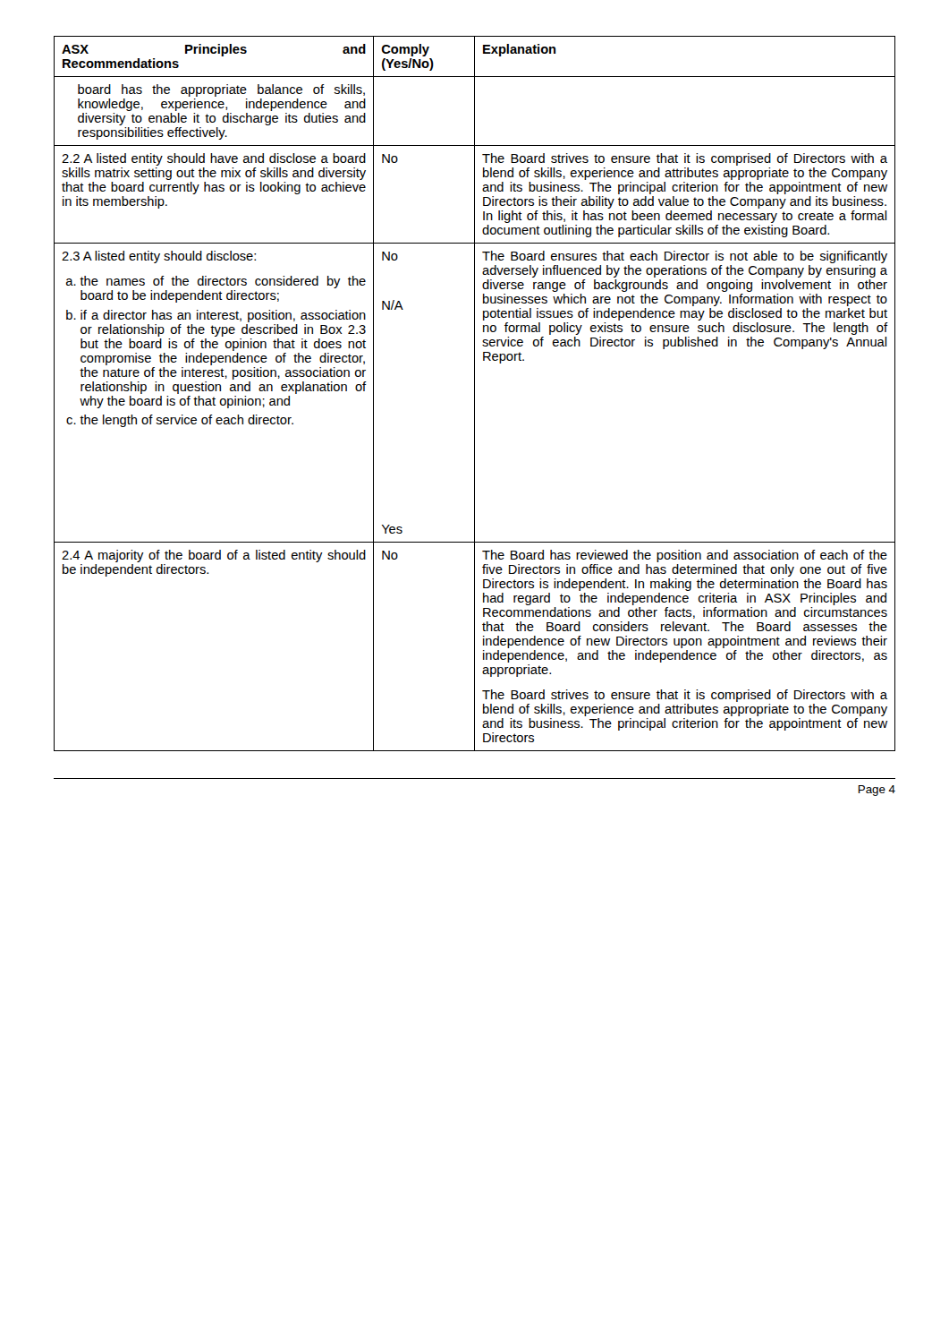| ASX Principles and Recommendations | Comply (Yes/No) | Explanation |
| --- | --- | --- |
| board has the appropriate balance of skills, knowledge, experience, independence and diversity to enable it to discharge its duties and responsibilities effectively. | | |
| 2.2 A listed entity should have and disclose a board skills matrix setting out the mix of skills and diversity that the board currently has or is looking to achieve in its membership. | No | The Board strives to ensure that it is comprised of Directors with a blend of skills, experience and attributes appropriate to the Company and its business. The principal criterion for the appointment of new Directors is their ability to add value to the Company and its business. In light of this, it has not been deemed necessary to create a formal document outlining the particular skills of the existing Board. |
| 2.3 A listed entity should disclose: the names of the directors considered by the board to be independent directors; if a director has an interest, position, association or relationship of the type described in Box 2.3 but the board is of the opinion that it does not compromise the independence of the director, the nature of the interest, position, association or relationship in question and an explanation of why the board is of that opinion; and the length of service of each director. | No N/A Yes | The Board ensures that each Director is not able to be significantly adversely influenced by the operations of the Company by ensuring a diverse range of backgrounds and ongoing involvement in other businesses which are not the Company. Information with respect to potential issues of independence may be disclosed to the market but no formal policy exists to ensure such disclosure. The length of service of each Director is published in the Company's Annual Report. |
| 2.4 A majority of the board of a listed entity should be independent directors. | No | The Board has reviewed the position and association of each of the five Directors in office and has determined that only one out of five Directors is independent. In making the determination the Board has had regard to the independence criteria in ASX Principles and Recommendations and other facts, information and circumstances that the Board considers relevant. The Board assesses the independence of new Directors upon appointment and reviews their independence, and the independence of the other directors, as appropriate. The Board strives to ensure that it is comprised of Directors with a blend of skills, experience and attributes appropriate to the Company and its business. The principal criterion for the appointment of new Directors |
Page 4